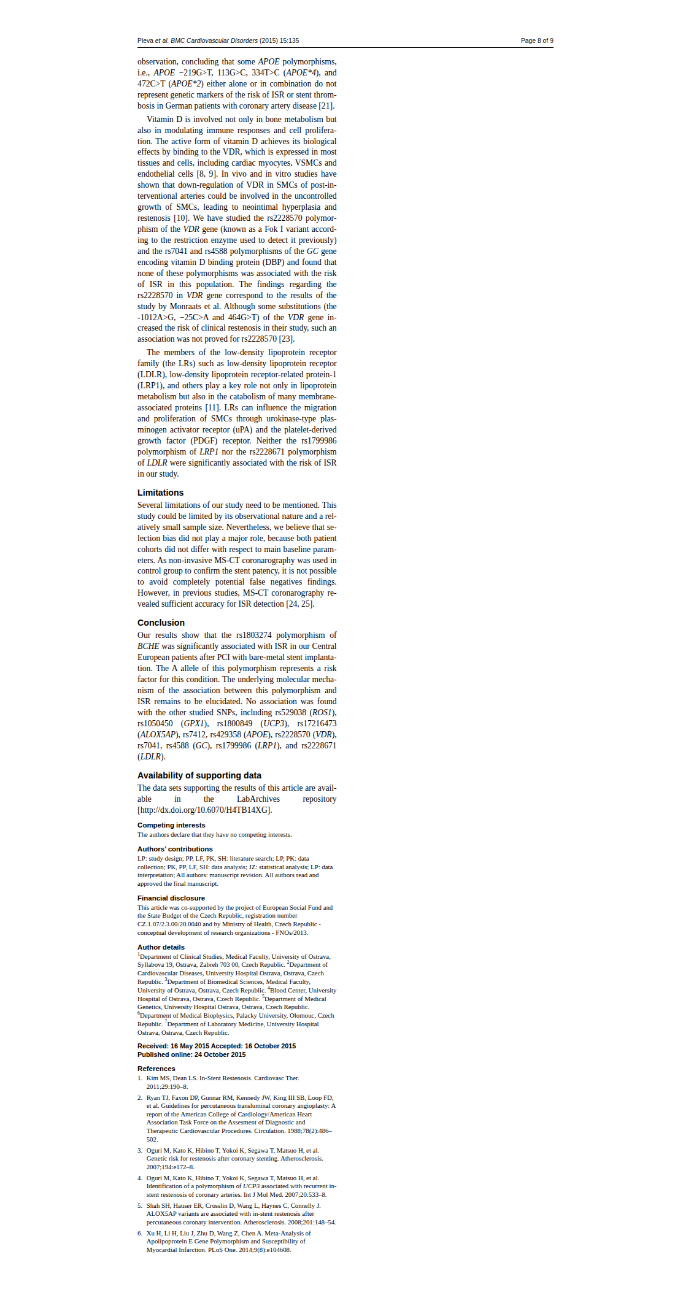Pleva et al. BMC Cardiovascular Disorders (2015) 15:135
Page 8 of 9
observation, concluding that some APOE polymorphisms, i.e., APOE −219G>T, 113G>C, 334T>C (APOE*4), and 472C>T (APOE*2) either alone or in combination do not represent genetic markers of the risk of ISR or stent thrombosis in German patients with coronary artery disease [21].
Vitamin D is involved not only in bone metabolism but also in modulating immune responses and cell proliferation. The active form of vitamin D achieves its biological effects by binding to the VDR, which is expressed in most tissues and cells, including cardiac myocytes, VSMCs and endothelial cells [8, 9]. In vivo and in vitro studies have shown that down-regulation of VDR in SMCs of post-interventional arteries could be involved in the uncontrolled growth of SMCs, leading to neointimal hyperplasia and restenosis [10]. We have studied the rs2228570 polymorphism of the VDR gene (known as a Fok I variant according to the restriction enzyme used to detect it previously) and the rs7041 and rs4588 polymorphisms of the GC gene encoding vitamin D binding protein (DBP) and found that none of these polymorphisms was associated with the risk of ISR in this population. The findings regarding the rs2228570 in VDR gene correspond to the results of the study by Monraats et al. Although some substitutions (the -1012A>G, −25C>A and 464G>T) of the VDR gene increased the risk of clinical restenosis in their study, such an association was not proved for rs2228570 [23].
The members of the low-density lipoprotein receptor family (the LRs) such as low-density lipoprotein receptor (LDLR), low-density lipoprotein receptor-related protein-1 (LRP1), and others play a key role not only in lipoprotein metabolism but also in the catabolism of many membrane-associated proteins [11]. LRs can influence the migration and proliferation of SMCs through urokinase-type plasminogen activator receptor (uPA) and the platelet-derived growth factor (PDGF) receptor. Neither the rs1799986 polymorphism of LRP1 nor the rs2228671 polymorphism of LDLR were significantly associated with the risk of ISR in our study.
Limitations
Several limitations of our study need to be mentioned. This study could be limited by its observational nature and a relatively small sample size. Nevertheless, we believe that selection bias did not play a major role, because both patient cohorts did not differ with respect to main baseline parameters. As non-invasive MS-CT coronarography was used in control group to confirm the stent patency, it is not possible to avoid completely potential false negatives findings. However, in previous studies, MS-CT coronarography revealed sufficient accuracy for ISR detection [24, 25].
Conclusion
Our results show that the rs1803274 polymorphism of BCHE was significantly associated with ISR in our Central European patients after PCI with bare-metal stent implantation. The A allele of this polymorphism represents a risk factor for this condition. The underlying molecular mechanism of the association between this polymorphism and ISR remains to be elucidated. No association was found with the other studied SNPs, including rs529038 (ROS1), rs1050450 (GPX1), rs1800849 (UCP3), rs17216473 (ALOX5AP), rs7412, rs429358 (APOE), rs2228570 (VDR), rs7041, rs4588 (GC), rs1799986 (LRP1), and rs2228671 (LDLR).
Availability of supporting data
The data sets supporting the results of this article are available in the LabArchives repository [http://dx.doi.org/10.6070/H4TB14XG].
Competing interests
The authors declare that they have no competing interests.
Authors’ contributions
LP: study design; PP, LF, PK, SH: literature search; LP, PK: data collection; PK, PP, LF, SH: data analysis; JZ: statistical analysis; LP: data interpretation; All authors: manuscript revision. All authors read and approved the final manuscript.
Financial disclosure
This article was co-supported by the project of European Social Fund and the State Budget of the Czech Republic, registration number CZ.1.07/2.3.00/20.0040 and by Ministry of Health, Czech Republic - conceptual development of research organizations - FNOs/2013.
Author details
1Department of Clinical Studies, Medical Faculty, University of Ostrava, Syllabova 19, Ostrava, Zabreh 703 00, Czech Republic. 2Department of Cardiovascular Diseases, University Hospital Ostrava, Ostrava, Czech Republic. 3Department of Biomedical Sciences, Medical Faculty, University of Ostrava, Ostrava, Czech Republic. 4Blood Center, University Hospital of Ostrava, Ostrava, Czech Republic. 5Department of Medical Genetics, University Hospital Ostrava, Ostrava, Czech Republic. 6Department of Medical Biophysics, Palacky University, Olomouc, Czech Republic. 7Department of Laboratory Medicine, University Hospital Ostrava, Ostrava, Czech Republic.
Received: 16 May 2015 Accepted: 16 October 2015
Published online: 24 October 2015
References
Kim MS, Dean LS. In-Stent Restenosis. Cardiovasc Ther. 2011;29:190–8.
Ryan TJ, Faxon DP, Gunnar RM, Kennedy JW, King III SB, Loop FD, et al. Guidelines for percutaneous transluminal coronary angioplasty: A report of the American College of Cardiology/American Heart Association Task Force on the Assesment of Diagnostic and Therapeutic Cardiovascular Procedures. Circulation. 1988;78(2):486–502.
Oguri M, Kato K, Hibino T, Yokoi K, Segawa T, Matsuo H, et al. Genetic risk for restenosis after coronary stenting. Atherosclerosis. 2007;194:e172–8.
Oguri M, Kato K, Hibino T, Yokoi K, Segawa T, Matsuo H, et al. Identification of a polymorphism of UCP3 associated with recurrent in-stent restenosis of coronary arteries. Int J Mol Med. 2007;20:533–8.
Shah SH, Hauser ER, Crosslin D, Wang L, Haynes C, Connelly J. ALOX5AP variants are associated with in-stent restenosis after percutaneous coronary intervention. Atherosclerosis. 2008;201:148–54.
Xu H, Li H, Liu J, Zhu D, Wang Z, Chen A. Meta-Analysis of Apolipoprotein E Gene Polymorphism and Susceptibility of Myocardial Infarction. PLoS One. 2014;9(8):e104608.